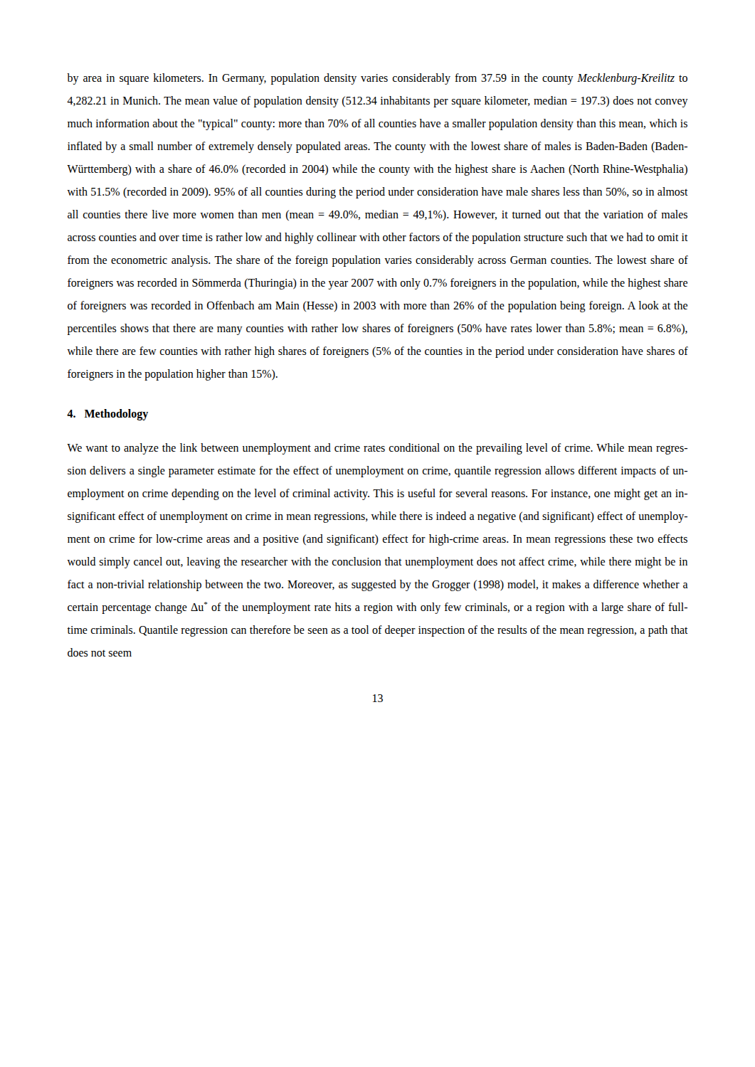by area in square kilometers. In Germany, population density varies considerably from 37.59 in the county Mecklenburg-Kreilitz to 4,282.21 in Munich. The mean value of population density (512.34 inhabitants per square kilometer, median = 197.3) does not convey much information about the "typical" county: more than 70% of all counties have a smaller population density than this mean, which is inflated by a small number of extremely densely populated areas. The county with the lowest share of males is Baden-Baden (Baden-Württemberg) with a share of 46.0% (recorded in 2004) while the county with the highest share is Aachen (North Rhine-Westphalia) with 51.5% (recorded in 2009). 95% of all counties during the period under consideration have male shares less than 50%, so in almost all counties there live more women than men (mean = 49.0%, median = 49,1%). However, it turned out that the variation of males across counties and over time is rather low and highly collinear with other factors of the population structure such that we had to omit it from the econometric analysis. The share of the foreign population varies considerably across German counties. The lowest share of foreigners was recorded in Sömmerda (Thuringia) in the year 2007 with only 0.7% foreigners in the population, while the highest share of foreigners was recorded in Offenbach am Main (Hesse) in 2003 with more than 26% of the population being foreign. A look at the percentiles shows that there are many counties with rather low shares of foreigners (50% have rates lower than 5.8%; mean = 6.8%), while there are few counties with rather high shares of foreigners (5% of the counties in the period under consideration have shares of foreigners in the population higher than 15%).
4. Methodology
We want to analyze the link between unemployment and crime rates conditional on the prevailing level of crime. While mean regression delivers a single parameter estimate for the effect of unemployment on crime, quantile regression allows different impacts of unemployment on crime depending on the level of criminal activity. This is useful for several reasons. For instance, one might get an insignificant effect of unemployment on crime in mean regressions, while there is indeed a negative (and significant) effect of unemployment on crime for low-crime areas and a positive (and significant) effect for high-crime areas. In mean regressions these two effects would simply cancel out, leaving the researcher with the conclusion that unemployment does not affect crime, while there might be in fact a non-trivial relationship between the two. Moreover, as suggested by the Grogger (1998) model, it makes a difference whether a certain percentage change Δu* of the unemployment rate hits a region with only few criminals, or a region with a large share of full-time criminals. Quantile regression can therefore be seen as a tool of deeper inspection of the results of the mean regression, a path that does not seem
13